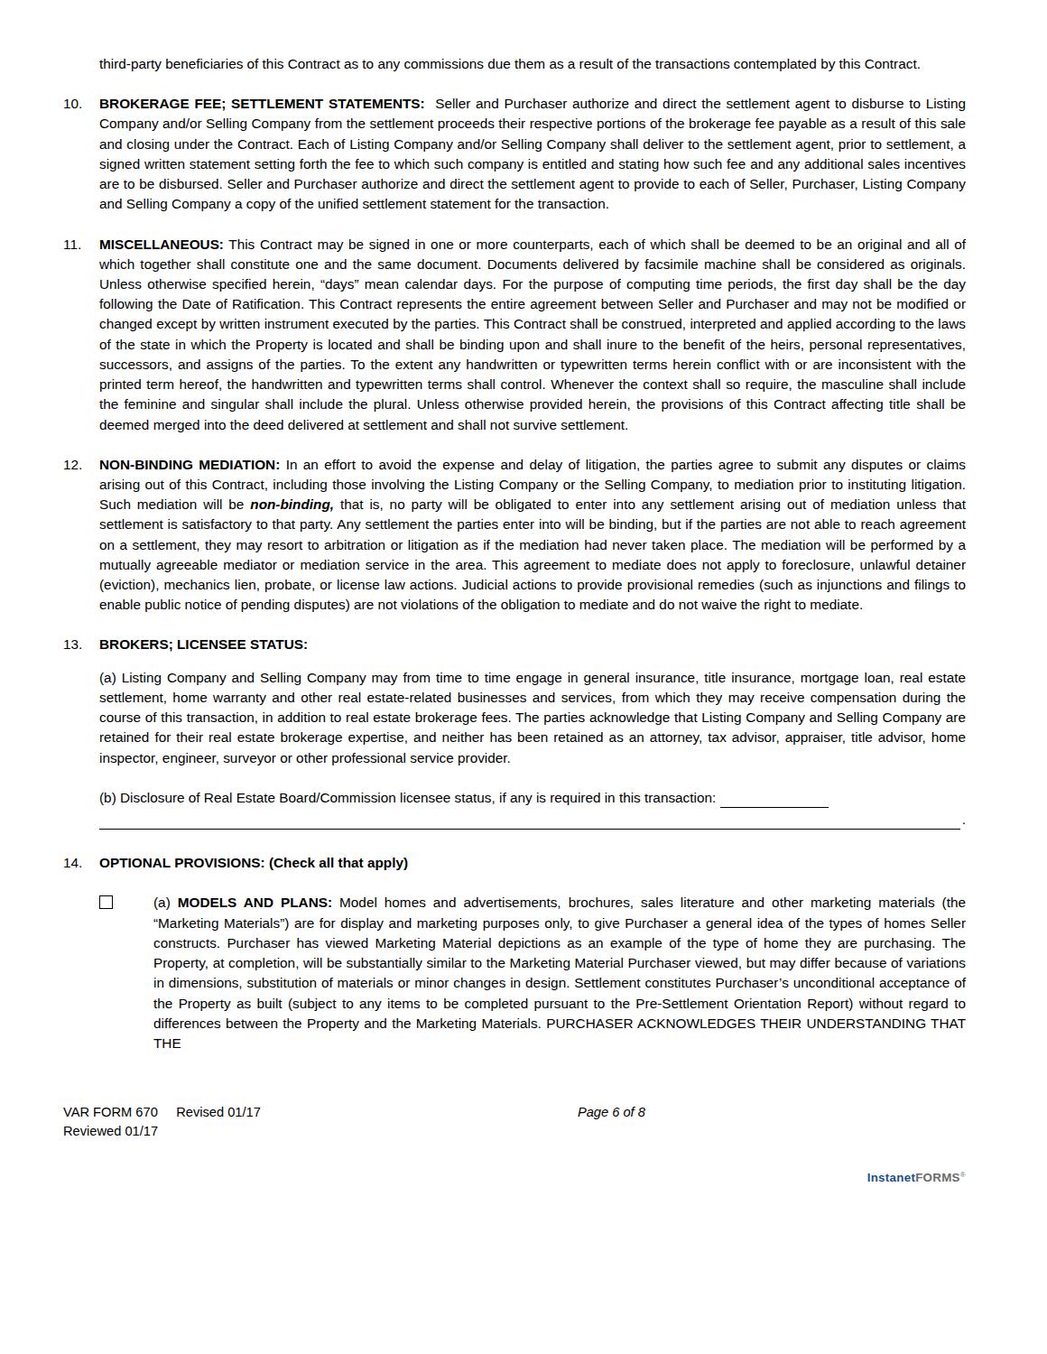third-party beneficiaries of this Contract as to any commissions due them as a result of the transactions contemplated by this Contract.
10.
BROKERAGE FEE; SETTLEMENT STATEMENTS: Seller and Purchaser authorize and direct the settlement agent to disburse to Listing Company and/or Selling Company from the settlement proceeds their respective portions of the brokerage fee payable as a result of this sale and closing under the Contract. Each of Listing Company and/or Selling Company shall deliver to the settlement agent, prior to settlement, a signed written statement setting forth the fee to which such company is entitled and stating how such fee and any additional sales incentives are to be disbursed. Seller and Purchaser authorize and direct the settlement agent to provide to each of Seller, Purchaser, Listing Company and Selling Company a copy of the unified settlement statement for the transaction.
11.
MISCELLANEOUS: This Contract may be signed in one or more counterparts, each of which shall be deemed to be an original and all of which together shall constitute one and the same document. Documents delivered by facsimile machine shall be considered as originals. Unless otherwise specified herein, “days” mean calendar days. For the purpose of computing time periods, the first day shall be the day following the Date of Ratification. This Contract represents the entire agreement between Seller and Purchaser and may not be modified or changed except by written instrument executed by the parties. This Contract shall be construed, interpreted and applied according to the laws of the state in which the Property is located and shall be binding upon and shall inure to the benefit of the heirs, personal representatives, successors, and assigns of the parties. To the extent any handwritten or typewritten terms herein conflict with or are inconsistent with the printed term hereof, the handwritten and typewritten terms shall control. Whenever the context shall so require, the masculine shall include the feminine and singular shall include the plural. Unless otherwise provided herein, the provisions of this Contract affecting title shall be deemed merged into the deed delivered at settlement and shall not survive settlement.
12.
NON-BINDING MEDIATION: In an effort to avoid the expense and delay of litigation, the parties agree to submit any disputes or claims arising out of this Contract, including those involving the Listing Company or the Selling Company, to mediation prior to instituting litigation. Such mediation will be non-binding, that is, no party will be obligated to enter into any settlement arising out of mediation unless that settlement is satisfactory to that party. Any settlement the parties enter into will be binding, but if the parties are not able to reach agreement on a settlement, they may resort to arbitration or litigation as if the mediation had never taken place. The mediation will be performed by a mutually agreeable mediator or mediation service in the area. This agreement to mediate does not apply to foreclosure, unlawful detainer (eviction), mechanics lien, probate, or license law actions. Judicial actions to provide provisional remedies (such as injunctions and filings to enable public notice of pending disputes) are not violations of the obligation to mediate and do not waive the right to mediate.
13.
BROKERS; LICENSEE STATUS:
(a) Listing Company and Selling Company may from time to time engage in general insurance, title insurance, mortgage loan, real estate settlement, home warranty and other real estate-related businesses and services, from which they may receive compensation during the course of this transaction, in addition to real estate brokerage fees. The parties acknowledge that Listing Company and Selling Company are retained for their real estate brokerage expertise, and neither has been retained as an attorney, tax advisor, appraiser, title advisor, home inspector, engineer, surveyor or other professional service provider.
(b) Disclosure of Real Estate Board/Commission licensee status, if any is required in this transaction:
.
14.
OPTIONAL PROVISIONS: (Check all that apply)
(a) MODELS AND PLANS: Model homes and advertisements, brochures, sales literature and other marketing materials (the “Marketing Materials”) are for display and marketing purposes only, to give Purchaser a general idea of the types of homes Seller constructs. Purchaser has viewed Marketing Material depictions as an example of the type of home they are purchasing. The Property, at completion, will be substantially similar to the Marketing Material Purchaser viewed, but may differ because of variations in dimensions, substitution of materials or minor changes in design. Settlement constitutes Purchaser’s unconditional acceptance of the Property as built (subject to any items to be completed pursuant to the Pre-Settlement Orientation Report) without regard to differences between the Property and the Marketing Materials. PURCHASER ACKNOWLEDGES THEIR UNDERSTANDING THAT THE
VAR FORM 670 Revised 01/17
Reviewed 01/17
Page 6 of 8
Instanet FORMS®